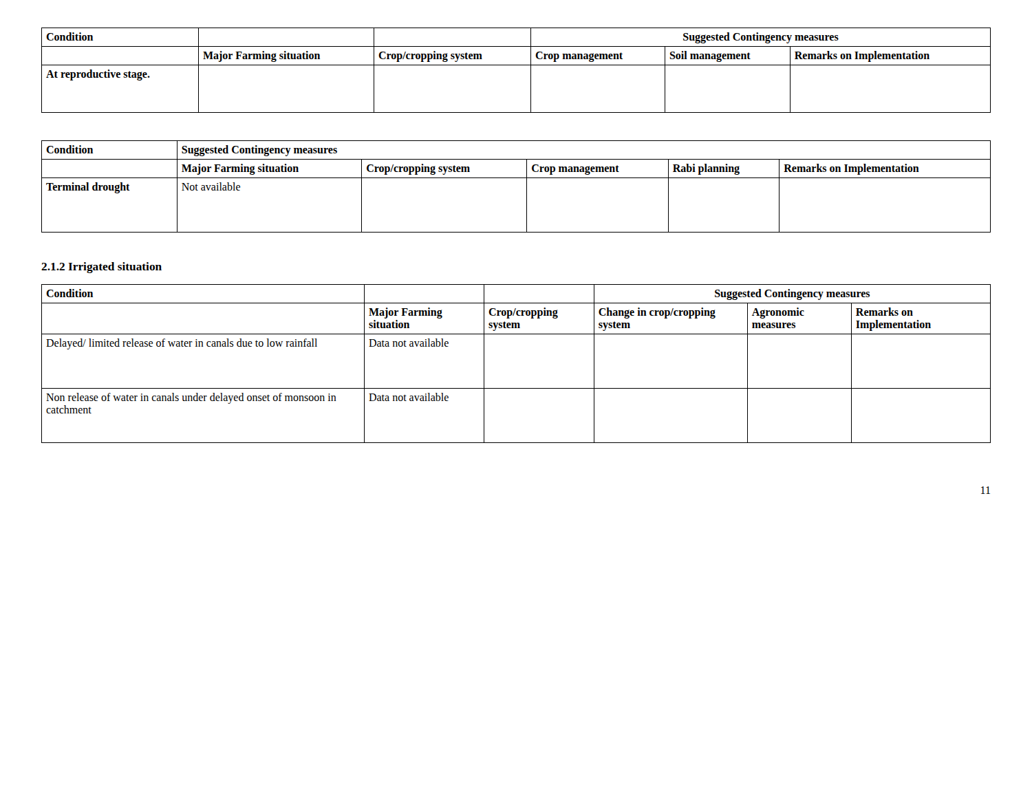| Condition | | | Suggested Contingency measures |
| | Major Farming situation | Crop/cropping system | Crop management | Soil management | Remarks on Implementation |
| At reproductive stage. | | | | | |
| Condition | Suggested Contingency measures |
| | Major Farming situation | Crop/cropping system | Crop management | Rabi planning | Remarks on Implementation |
| Terminal drought | Not available | | | | |
2.1.2 Irrigated situation
| Condition | | | Suggested Contingency measures |
| | Major Farming situation | Crop/cropping system | Change in crop/cropping system | Agronomic measures | Remarks on Implementation |
| Delayed/ limited release of water in canals due to low rainfall | Data not available | | | | |
| Non release of water in canals under delayed onset of monsoon in catchment | Data not available | | | | |
11